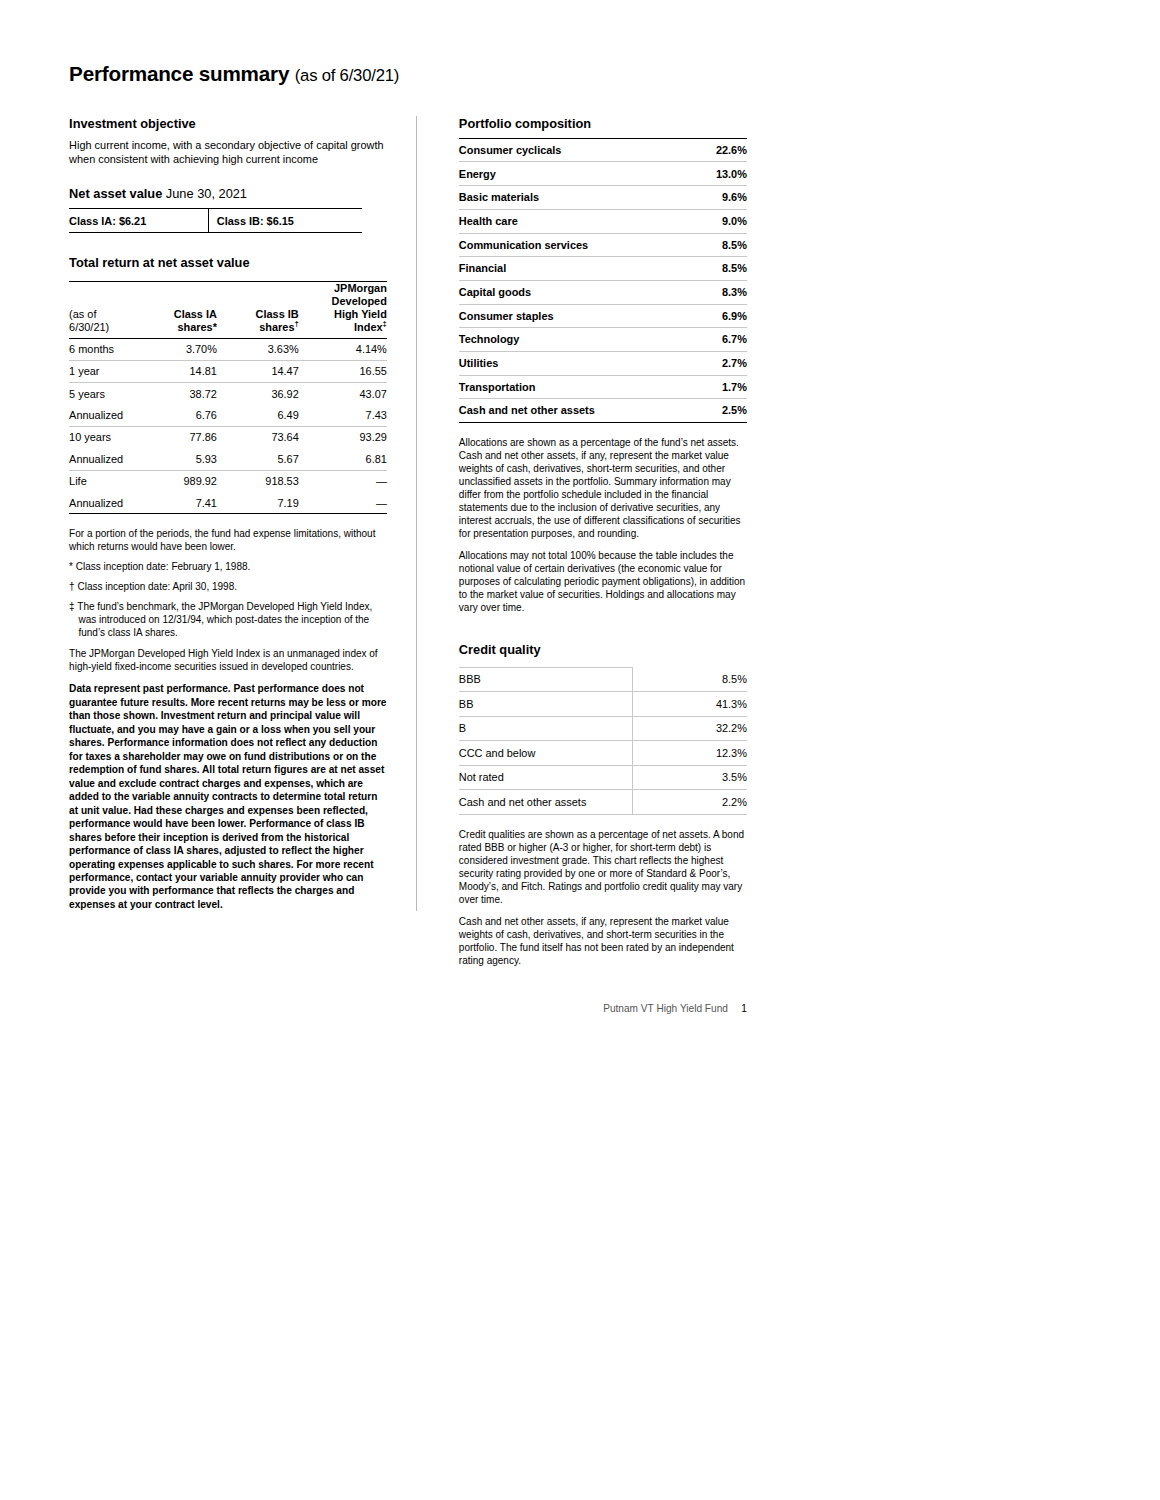Performance summary (as of 6/30/21)
Investment objective
High current income, with a secondary objective of capital growth when consistent with achieving high current income
Net asset value June 30, 2021
| Class IA: $6.21 | Class IB: $6.15 |
Total return at net asset value
| (as of 6/30/21) | Class IA shares* | Class IB shares † | JPMorgan Developed High Yield Index ‡ |
| --- | --- | --- | --- |
| 6 months | 3.70% | 3.63% | 4.14% |
| 1 year | 14.81 | 14.47 | 16.55 |
| 5 years | 38.72 | 36.92 | 43.07 |
| Annualized | 6.76 | 6.49 | 7.43 |
| 10 years | 77.86 | 73.64 | 93.29 |
| Annualized | 5.93 | 5.67 | 6.81 |
| Life | 989.92 | 918.53 | — |
| Annualized | 7.41 | 7.19 | — |
For a portion of the periods, the fund had expense limitations, without which returns would have been lower.
* Class inception date: February 1, 1988.
† Class inception date: April 30, 1998.
‡ The fund’s benchmark, the JPMorgan Developed High Yield Index, was introduced on 12/31/94, which post-dates the inception of the fund’s class IA shares.
The JPMorgan Developed High Yield Index is an unmanaged index of high-yield fixed-income securities issued in developed countries.
Data represent past performance. Past performance does not guarantee future results. More recent returns may be less or more than those shown. Investment return and principal value will fluctuate, and you may have a gain or a loss when you sell your shares. Performance information does not reflect any deduction for taxes a shareholder may owe on fund distributions or on the redemption of fund shares. All total return figures are at net asset value and exclude contract charges and expenses, which are added to the variable annuity contracts to determine total return at unit value. Had these charges and expenses been reflected, performance would have been lower. Performance of class IB shares before their inception is derived from the historical performance of class IA shares, adjusted to reflect the higher operating expenses applicable to such shares. For more recent performance, contact your variable annuity provider who can provide you with performance that reflects the charges and expenses at your contract level.
Portfolio composition
| Consumer cyclicals | 22.6% |
| Energy | 13.0% |
| Basic materials | 9.6% |
| Health care | 9.0% |
| Communication services | 8.5% |
| Financial | 8.5% |
| Capital goods | 8.3% |
| Consumer staples | 6.9% |
| Technology | 6.7% |
| Utilities | 2.7% |
| Transportation | 1.7% |
| Cash and net other assets | 2.5% |
Allocations are shown as a percentage of the fund’s net assets. Cash and net other assets, if any, represent the market value weights of cash, derivatives, short-term securities, and other unclassified assets in the portfolio. Summary information may differ from the portfolio schedule included in the financial statements due to the inclusion of derivative securities, any interest accruals, the use of different classifications of securities for presentation purposes, and rounding.
Allocations may not total 100% because the table includes the notional value of certain derivatives (the economic value for purposes of calculating periodic payment obligations), in addition to the market value of securities. Holdings and allocations may vary over time.
Credit quality
| BBB | 8.5% |
| BB | 41.3% |
| B | 32.2% |
| CCC and below | 12.3% |
| Not rated | 3.5% |
| Cash and net other assets | 2.2% |
Credit qualities are shown as a percentage of net assets. A bond rated BBB or higher (A-3 or higher, for short-term debt) is considered investment grade. This chart reflects the highest security rating provided by one or more of Standard & Poor’s, Moody’s, and Fitch. Ratings and portfolio credit quality may vary over time.
Cash and net other assets, if any, represent the market value weights of cash, derivatives, and short-term securities in the portfolio. The fund itself has not been rated by an independent rating agency.
Putnam VT High Yield Fund1